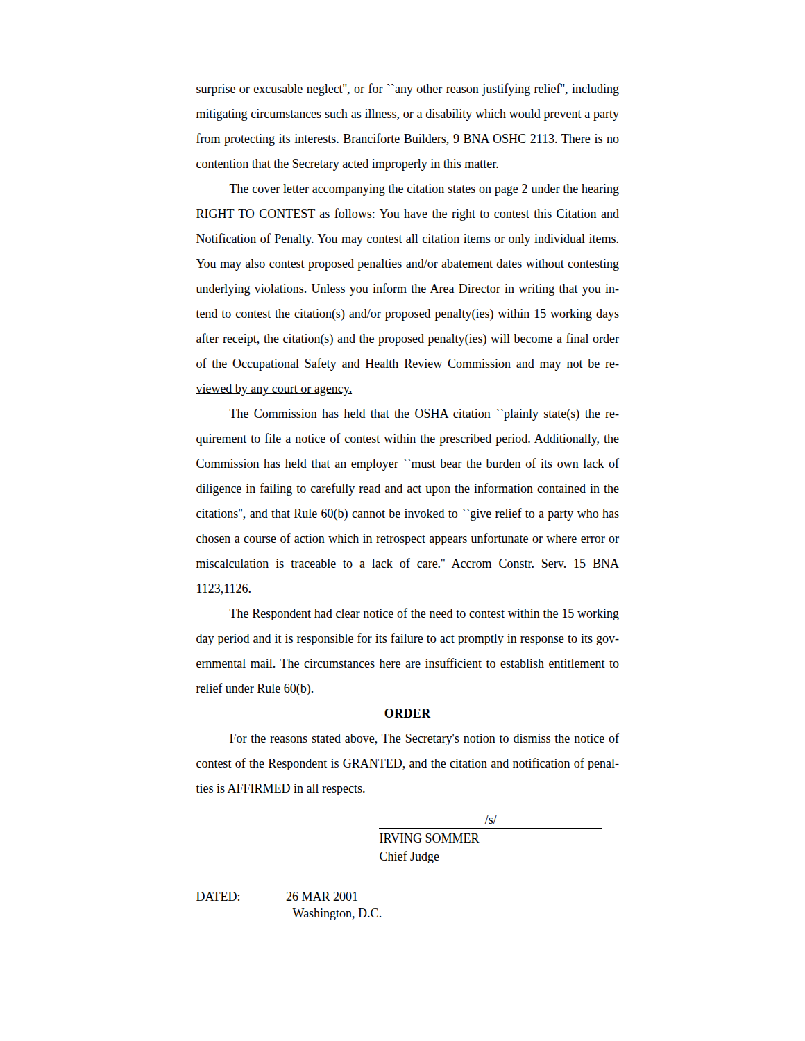surprise or excusable neglect'', or for ``any other reason justifying relief'', including mitigating circumstances such as illness, or a disability which would prevent a party from protecting its interests. Branciforte Builders, 9 BNA OSHC 2113. There is no contention that the Secretary acted improperly in this matter.
The cover letter accompanying the citation states on page 2 under the hearing RIGHT TO CONTEST as follows: You have the right to contest this Citation and Notification of Penalty. You may contest all citation items or only individual items. You may also contest proposed penalties and/or abatement dates without contesting underlying violations. Unless you inform the Area Director in writing that you intend to contest the citation(s) and/or proposed penalty(ies) within 15 working days after receipt, the citation(s) and the proposed penalty(ies) will become a final order of the Occupational Safety and Health Review Commission and may not be reviewed by any court or agency.
The Commission has held that the OSHA citation ``plainly state(s) the requirement to file a notice of contest within the prescribed period. Additionally, the Commission has held that an employer ``must bear the burden of its own lack of diligence in failing to carefully read and act upon the information contained in the citations'', and that Rule 60(b) cannot be invoked to ``give relief to a party who has chosen a course of action which in retrospect appears unfortunate or where error or miscalculation is traceable to a lack of care.'' Accrom Constr. Serv. 15 BNA 1123,1126.
The Respondent had clear notice of the need to contest within the 15 working day period and it is responsible for its failure to act promptly in response to its governmental mail. The circumstances here are insufficient to establish entitlement to relief under Rule 60(b).
ORDER
For the reasons stated above, The Secretary's notion to dismiss the notice of contest of the Respondent is GRANTED, and the citation and notification of penalties is AFFIRMED in all respects.
/s/
IRVING SOMMER
Chief Judge
DATED:
26 MAR 2001
Washington, D.C.